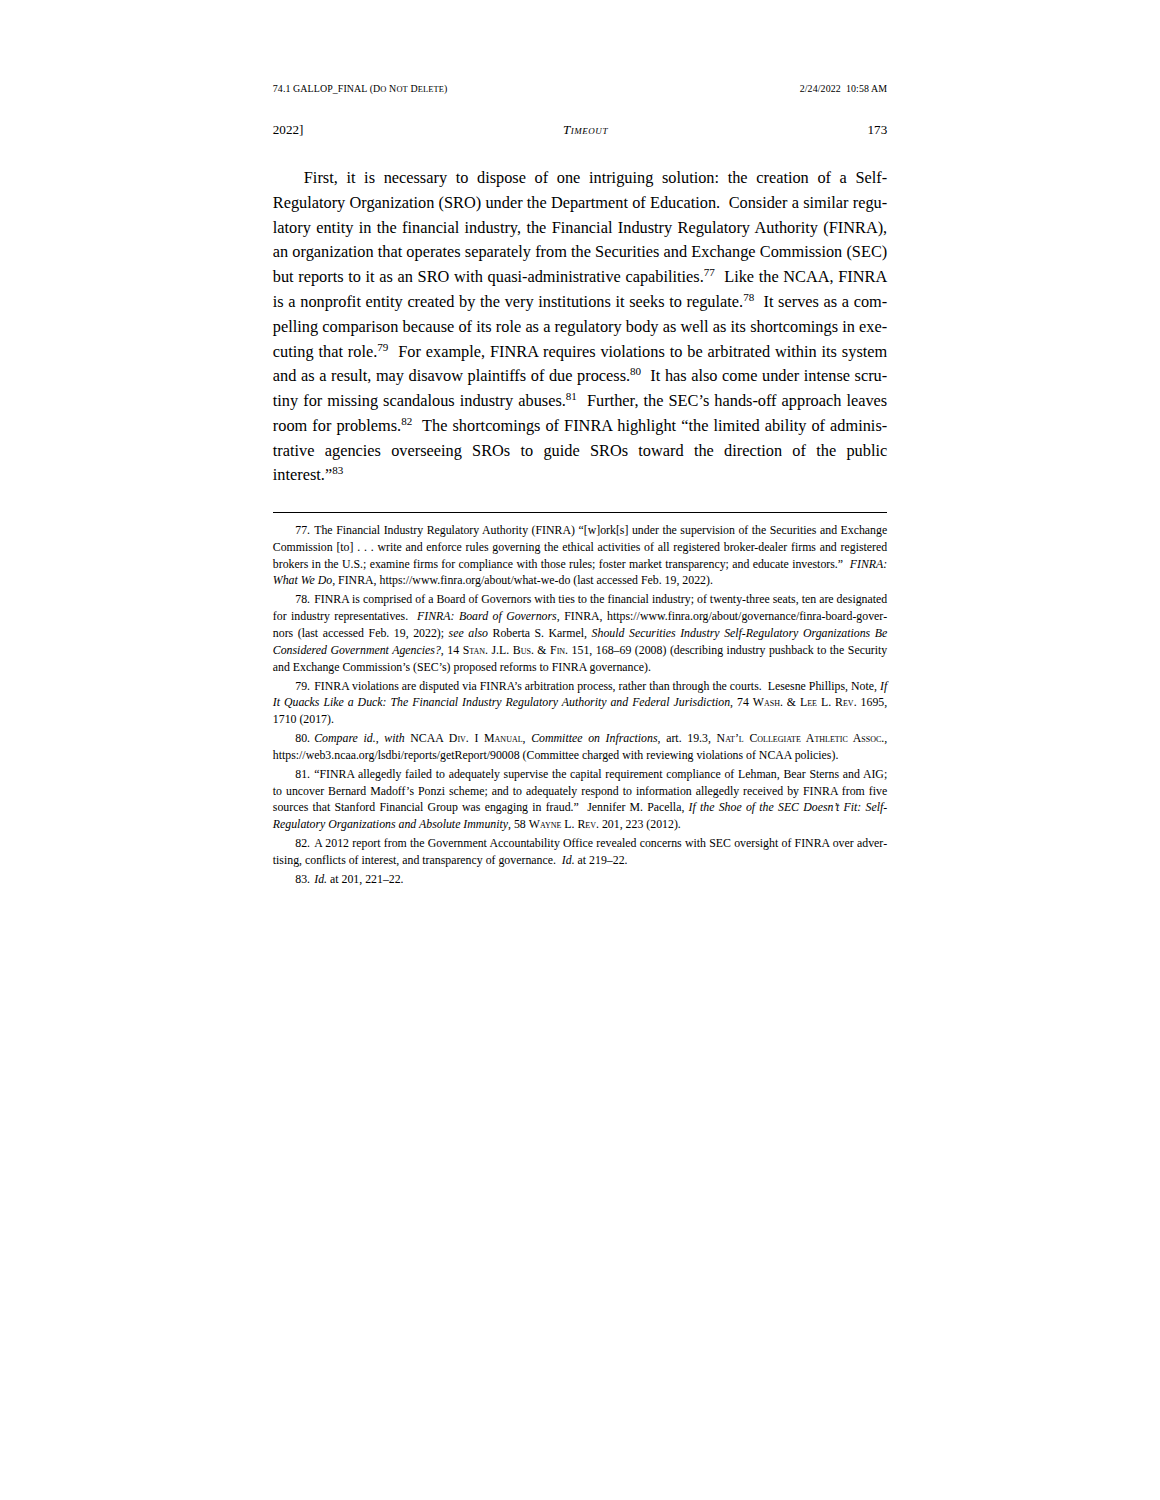74.1 GALLOP_FINAL (DO NOT DELETE) 2/24/2022 10:58 AM
2022] Timeout 173
First, it is necessary to dispose of one intriguing solution: the creation of a Self-Regulatory Organization (SRO) under the Department of Education. Consider a similar regulatory entity in the financial industry, the Financial Industry Regulatory Authority (FINRA), an organization that operates separately from the Securities and Exchange Commission (SEC) but reports to it as an SRO with quasi-administrative capabilities.77 Like the NCAA, FINRA is a nonprofit entity created by the very institutions it seeks to regulate.78 It serves as a compelling comparison because of its role as a regulatory body as well as its shortcomings in executing that role.79 For example, FINRA requires violations to be arbitrated within its system and as a result, may disavow plaintiffs of due process.80 It has also come under intense scrutiny for missing scandalous industry abuses.81 Further, the SEC’s hands-off approach leaves room for problems.82 The shortcomings of FINRA highlight “the limited ability of administrative agencies overseeing SROs to guide SROs toward the direction of the public interest.”83
77. The Financial Industry Regulatory Authority (FINRA) “[w]ork[s] under the supervision of the Securities and Exchange Commission [to] . . . write and enforce rules governing the ethical activities of all registered broker-dealer firms and registered brokers in the U.S.; examine firms for compliance with those rules; foster market transparency; and educate investors.” FINRA: What We Do, FINRA, https://www.finra.org/about/what-we-do (last accessed Feb. 19, 2022).
78. FINRA is comprised of a Board of Governors with ties to the financial industry; of twenty-three seats, ten are designated for industry representatives. FINRA: Board of Governors, FINRA, https://www.finra.org/about/governance/finra-board-governors (last accessed Feb. 19, 2022); see also Roberta S. Karmel, Should Securities Industry Self-Regulatory Organizations Be Considered Government Agencies?, 14 Stan. J.L. Bus. & Fin. 151, 168–69 (2008) (describing industry pushback to the Security and Exchange Commission’s (SEC’s) proposed reforms to FINRA governance).
79. FINRA violations are disputed via FINRA’s arbitration process, rather than through the courts. Lesesne Phillips, Note, If It Quacks Like a Duck: The Financial Industry Regulatory Authority and Federal Jurisdiction, 74 Wash. & Lee L. Rev. 1695, 1710 (2017).
80. Compare id., with NCAA Div. I Manual, Committee on Infractions, art. 19.3, Nat’l Collegiate Athletic Assoc., https://web3.ncaa.org/lsdbi/reports/getReport/90008 (Committee charged with reviewing violations of NCAA policies).
81.“FINRA allegedly failed to adequately supervise the capital requirement compliance of Lehman, Bear Sterns and AIG; to uncover Bernard Madoff’s Ponzi scheme; and to adequately respond to information allegedly received by FINRA from five sources that Stanford Financial Group was engaging in fraud.” Jennifer M. Pacella, If the Shoe of the SEC Doesn’t Fit: Self-Regulatory Organizations and Absolute Immunity, 58 Wayne L. Rev. 201, 223 (2012).
82. A 2012 report from the Government Accountability Office revealed concerns with SEC oversight of FINRA over advertising, conflicts of interest, and transparency of governance. Id. at 219–22.
83. Id. at 201, 221–22.